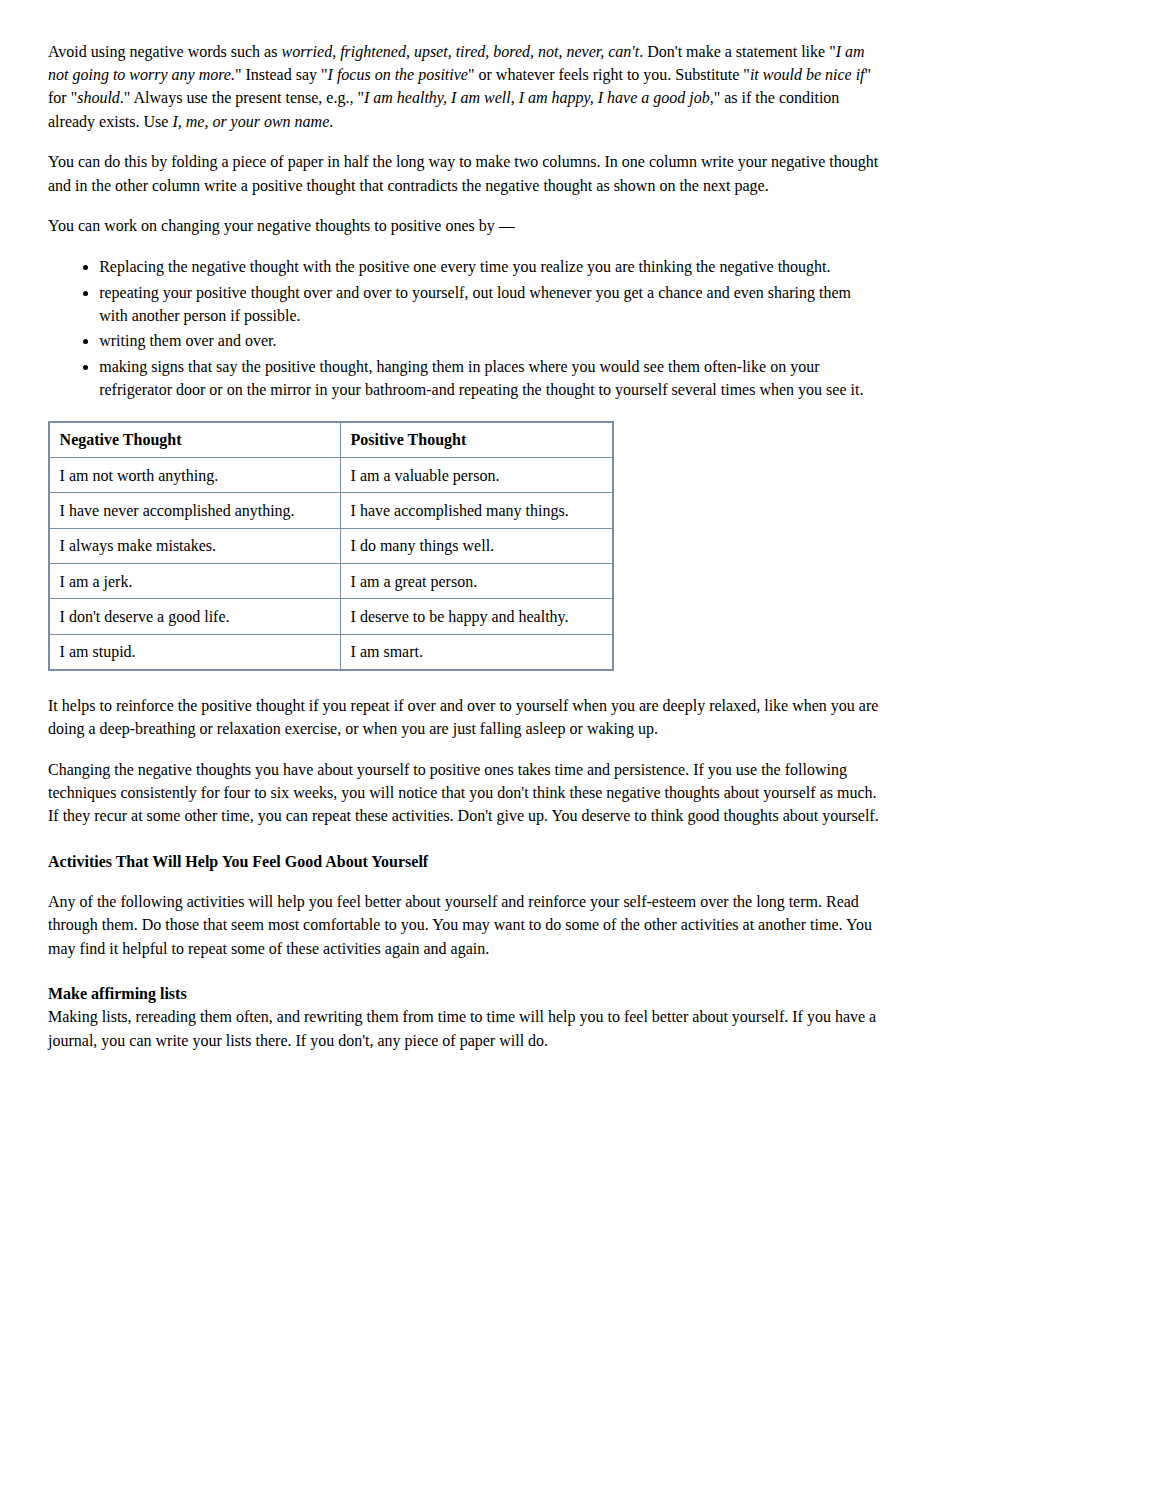Avoid using negative words such as worried, frightened, upset, tired, bored, not, never, can't. Don't make a statement like "I am not going to worry any more." Instead say "I focus on the positive" or whatever feels right to you. Substitute "it would be nice if" for "should." Always use the present tense, e.g., "I am healthy, I am well, I am happy, I have a good job," as if the condition already exists. Use I, me, or your own name.
You can do this by folding a piece of paper in half the long way to make two columns. In one column write your negative thought and in the other column write a positive thought that contradicts the negative thought as shown on the next page.
You can work on changing your negative thoughts to positive ones by —
Replacing the negative thought with the positive one every time you realize you are thinking the negative thought.
repeating your positive thought over and over to yourself, out loud whenever you get a chance and even sharing them with another person if possible.
writing them over and over.
making signs that say the positive thought, hanging them in places where you would see them often-like on your refrigerator door or on the mirror in your bathroom-and repeating the thought to yourself several times when you see it.
| Negative Thought | Positive Thought |
| --- | --- |
| I am not worth anything. | I am a valuable person. |
| I have never accomplished anything. | I have accomplished many things. |
| I always make mistakes. | I do many things well. |
| I am a jerk. | I am a great person. |
| I don't deserve a good life. | I deserve to be happy and healthy. |
| I am stupid. | I am smart. |
It helps to reinforce the positive thought if you repeat if over and over to yourself when you are deeply relaxed, like when you are doing a deep-breathing or relaxation exercise, or when you are just falling asleep or waking up.
Changing the negative thoughts you have about yourself to positive ones takes time and persistence. If you use the following techniques consistently for four to six weeks, you will notice that you don't think these negative thoughts about yourself as much. If they recur at some other time, you can repeat these activities. Don't give up. You deserve to think good thoughts about yourself.
Activities That Will Help You Feel Good About Yourself
Any of the following activities will help you feel better about yourself and reinforce your self-esteem over the long term. Read through them. Do those that seem most comfortable to you. You may want to do some of the other activities at another time. You may find it helpful to repeat some of these activities again and again.
Make affirming lists
Making lists, rereading them often, and rewriting them from time to time will help you to feel better about yourself. If you have a journal, you can write your lists there. If you don't, any piece of paper will do.